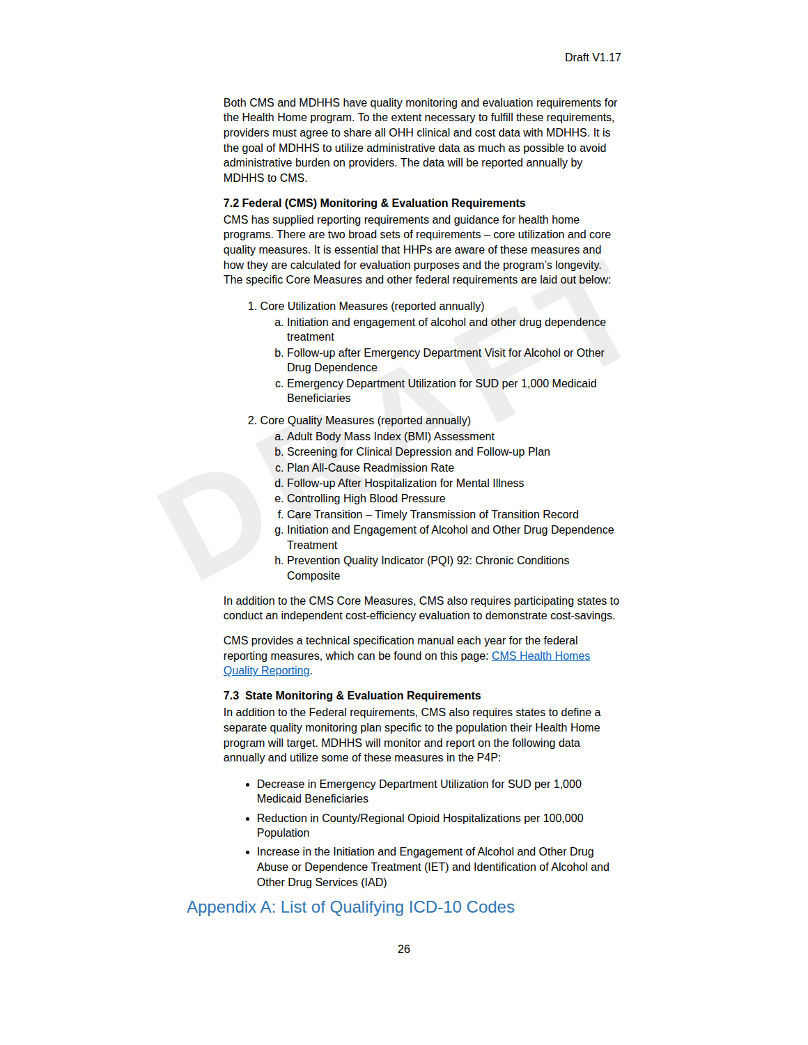DRAFT
Draft V1.17
Both CMS and MDHHS have quality monitoring and evaluation requirements for the Health Home program. To the extent necessary to fulfill these requirements, providers must agree to share all OHH clinical and cost data with MDHHS. It is the goal of MDHHS to utilize administrative data as much as possible to avoid administrative burden on providers. The data will be reported annually by MDHHS to CMS.
7.2 Federal (CMS) Monitoring & Evaluation Requirements
CMS has supplied reporting requirements and guidance for health home programs. There are two broad sets of requirements – core utilization and core quality measures. It is essential that HHPs are aware of these measures and how they are calculated for evaluation purposes and the program’s longevity. The specific Core Measures and other federal requirements are laid out below:
Core Utilization Measures (reported annually)
Initiation and engagement of alcohol and other drug dependence treatment
Follow-up after Emergency Department Visit for Alcohol or Other Drug Dependence
Emergency Department Utilization for SUD per 1,000 Medicaid Beneficiaries
Core Quality Measures (reported annually)
Adult Body Mass Index (BMI) Assessment
Screening for Clinical Depression and Follow-up Plan
Plan All-Cause Readmission Rate
Follow-up After Hospitalization for Mental Illness
Controlling High Blood Pressure
Care Transition – Timely Transmission of Transition Record
Initiation and Engagement of Alcohol and Other Drug Dependence Treatment
Prevention Quality Indicator (PQI) 92: Chronic Conditions Composite
In addition to the CMS Core Measures, CMS also requires participating states to conduct an independent cost-efficiency evaluation to demonstrate cost-savings.
CMS provides a technical specification manual each year for the federal reporting measures, which can be found on this page: CMS Health Homes Quality Reporting.
7.3 State Monitoring & Evaluation Requirements
In addition to the Federal requirements, CMS also requires states to define a separate quality monitoring plan specific to the population their Health Home program will target. MDHHS will monitor and report on the following data annually and utilize some of these measures in the P4P:
Decrease in Emergency Department Utilization for SUD per 1,000 Medicaid Beneficiaries
Reduction in County/Regional Opioid Hospitalizations per 100,000 Population
Increase in the Initiation and Engagement of Alcohol and Other Drug Abuse or Dependence Treatment (IET) and Identification of Alcohol and Other Drug Services (IAD)
Appendix A: List of Qualifying ICD-10 Codes
26